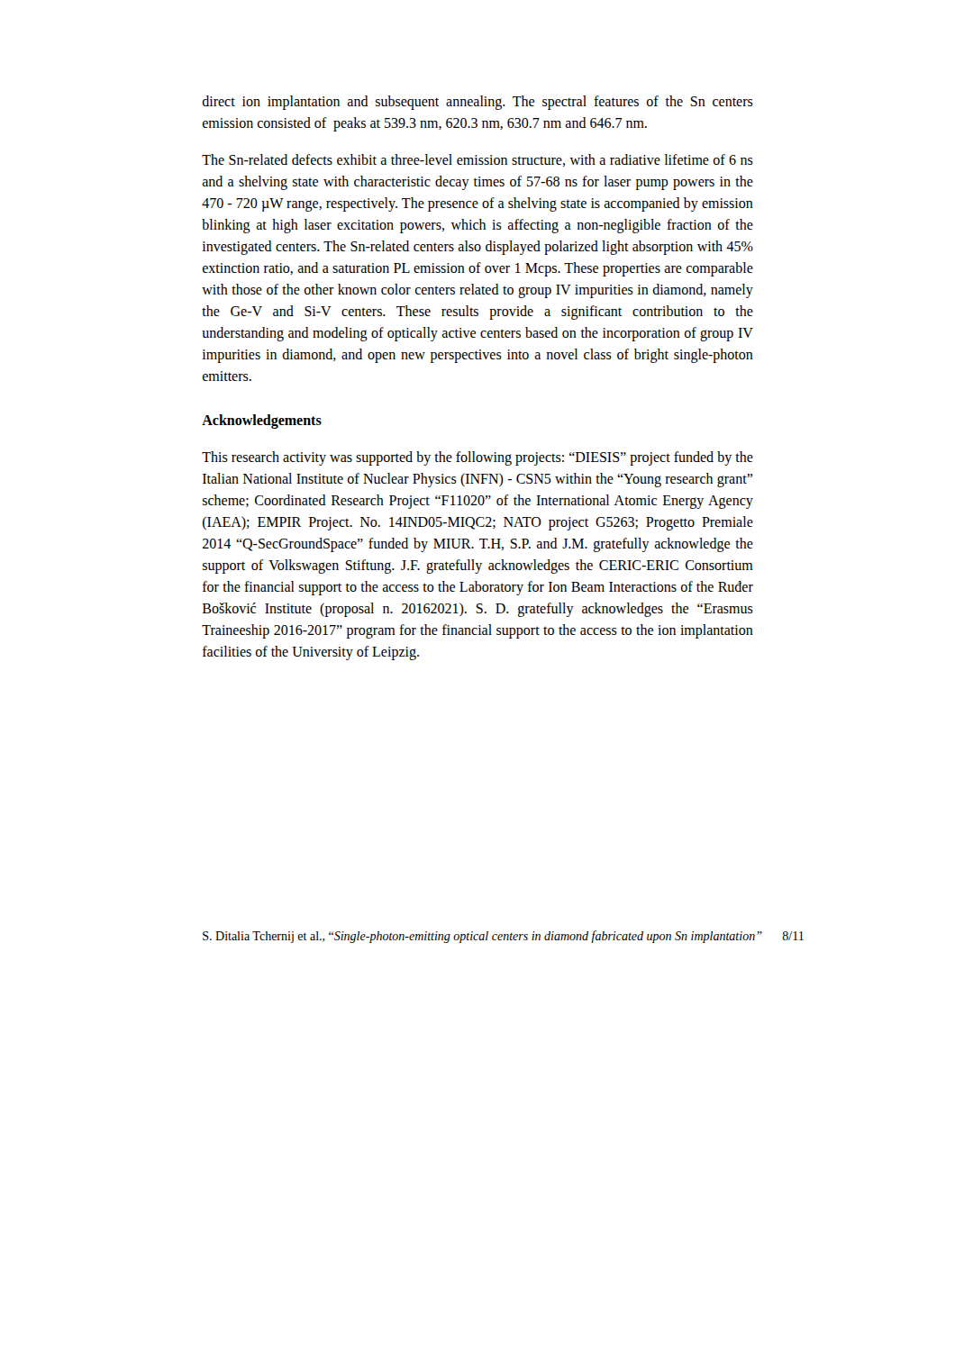direct ion implantation and subsequent annealing. The spectral features of the Sn centers emission consisted of peaks at 539.3 nm, 620.3 nm, 630.7 nm and 646.7 nm.
The Sn-related defects exhibit a three-level emission structure, with a radiative lifetime of 6 ns and a shelving state with characteristic decay times of 57-68 ns for laser pump powers in the 470 - 720 µW range, respectively. The presence of a shelving state is accompanied by emission blinking at high laser excitation powers, which is affecting a non-negligible fraction of the investigated centers. The Sn-related centers also displayed polarized light absorption with 45% extinction ratio, and a saturation PL emission of over 1 Mcps. These properties are comparable with those of the other known color centers related to group IV impurities in diamond, namely the Ge-V and Si-V centers. These results provide a significant contribution to the understanding and modeling of optically active centers based on the incorporation of group IV impurities in diamond, and open new perspectives into a novel class of bright single-photon emitters.
Acknowledgements
This research activity was supported by the following projects: “DIESIS” project funded by the Italian National Institute of Nuclear Physics (INFN) - CSN5 within the “Young research grant” scheme; Coordinated Research Project “F11020” of the International Atomic Energy Agency (IAEA); EMPIR Project. No. 14IND05-MIQC2; NATO project G5263; Progetto Premiale 2014 “Q-SecGroundSpace” funded by MIUR. T.H, S.P. and J.M. gratefully acknowledge the support of Volkswagen Stiftung. J.F. gratefully acknowledges the CERIC-ERIC Consortium for the financial support to the access to the Laboratory for Ion Beam Interactions of the Ruđer Bošković Institute (proposal n. 20162021). S. D. gratefully acknowledges the “Erasmus Traineeship 2016-2017” program for the financial support to the access to the ion implantation facilities of the University of Leipzig.
S. Ditalia Tchernij et al., “Single-photon-emitting optical centers in diamond fabricated upon Sn implantation”8/11